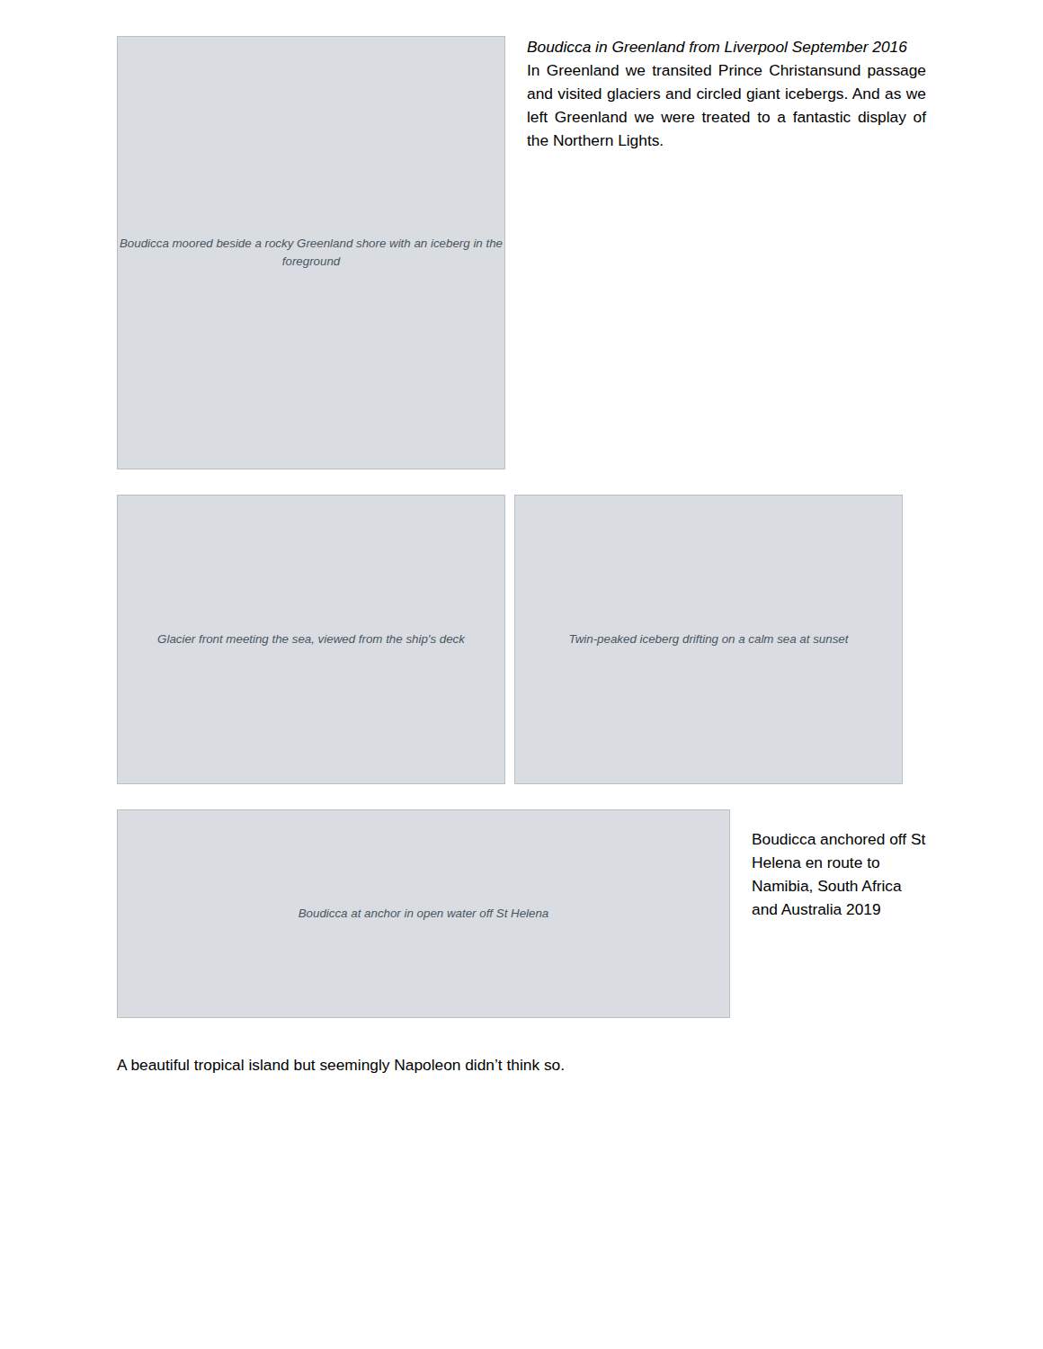Boudicca moored beside a rocky Greenland shore with an iceberg in the foreground
Boudicca in Greenland from Liverpool September 2016
In Greenland we transited Prince Christansund passage and visited glaciers and circled giant icebergs. And as we left Greenland we were treated to a fantastic display of the Northern Lights.
Glacier front meeting the sea, viewed from the ship's deck
Twin-peaked iceberg drifting on a calm sea at sunset
Boudicca at anchor in open water off St Helena
Boudicca anchored off St Helena en route to Namibia, South Africa and Australia 2019
A beautiful tropical island but seemingly Napoleon didn’t think so.